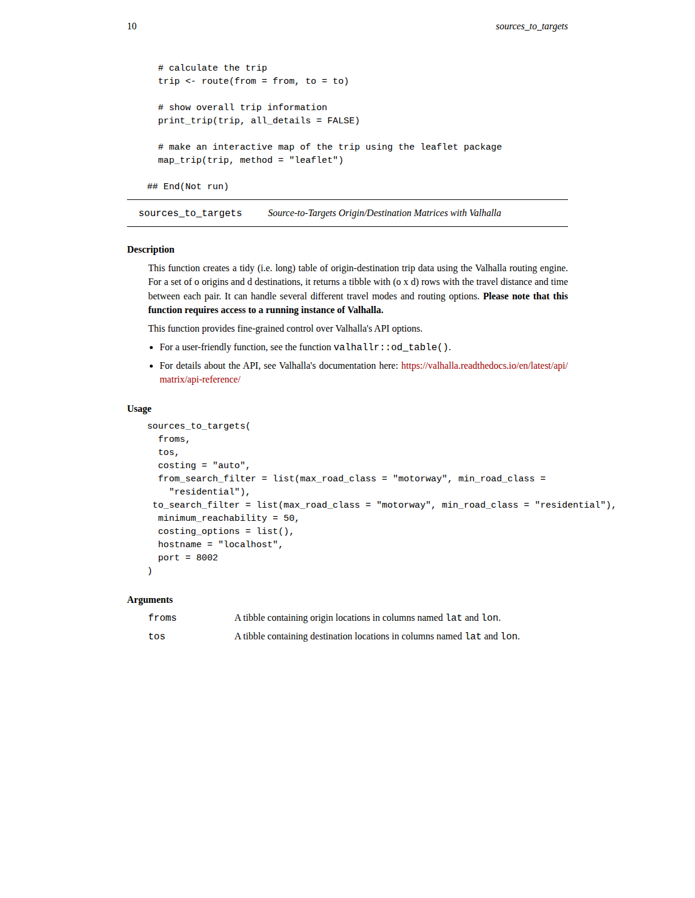10 sources_to_targets
  # calculate the trip
  trip <- route(from = from, to = to)

  # show overall trip information
  print_trip(trip, all_details = FALSE)

  # make an interactive map of the trip using the leaflet package
  map_trip(trip, method = "leaflet")

## End(Not run)
sources_to_targets Source-to-Targets Origin/Destination Matrices with Valhalla
Description
This function creates a tidy (i.e. long) table of origin-destination trip data using the Valhalla routing engine. For a set of o origins and d destinations, it returns a tibble with (o x d) rows with the travel distance and time between each pair. It can handle several different travel modes and routing options. Please note that this function requires access to a running instance of Valhalla.
This function provides fine-grained control over Valhalla's API options.
For a user-friendly function, see the function valhallr::od_table().
For details about the API, see Valhalla's documentation here: https://valhalla.readthedocs.io/en/latest/api/matrix/api-reference/
Usage
sources_to_targets(
  froms,
  tos,
  costing = "auto",
  from_search_filter = list(max_road_class = "motorway", min_road_class =
    "residential"),
 to_search_filter = list(max_road_class = "motorway", min_road_class = "residential"),
  minimum_reachability = 50,
  costing_options = list(),
  hostname = "localhost",
  port = 8002
)
Arguments
froms
A tibble containing origin locations in columns named lat and lon.
tos
A tibble containing destination locations in columns named lat and lon.